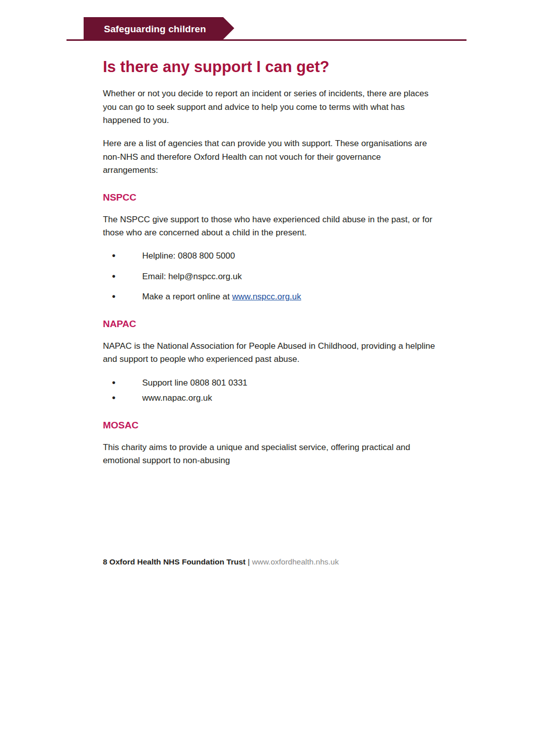Safeguarding children
Is there any support I can get?
Whether or not you decide to report an incident or series of incidents, there are places you can go to seek support and advice to help you come to terms with what has happened to you.
Here are a list of agencies that can provide you with support. These organisations are non-NHS and therefore Oxford Health can not vouch for their governance arrangements:
NSPCC
The NSPCC give support to those who have experienced child abuse in the past, or for those who are concerned about a child in the present.
Helpline: 0808 800 5000
Email: help@nspcc.org.uk
Make a report online at www.nspcc.org.uk
NAPAC
NAPAC is the National Association for People Abused in Childhood, providing a helpline and support to people who experienced past abuse.
Support line 0808 801 0331
www.napac.org.uk
MOSAC
This charity aims to provide a unique and specialist service, offering practical and emotional support to non-abusing
8 Oxford Health NHS Foundation Trust | www.oxfordhealth.nhs.uk